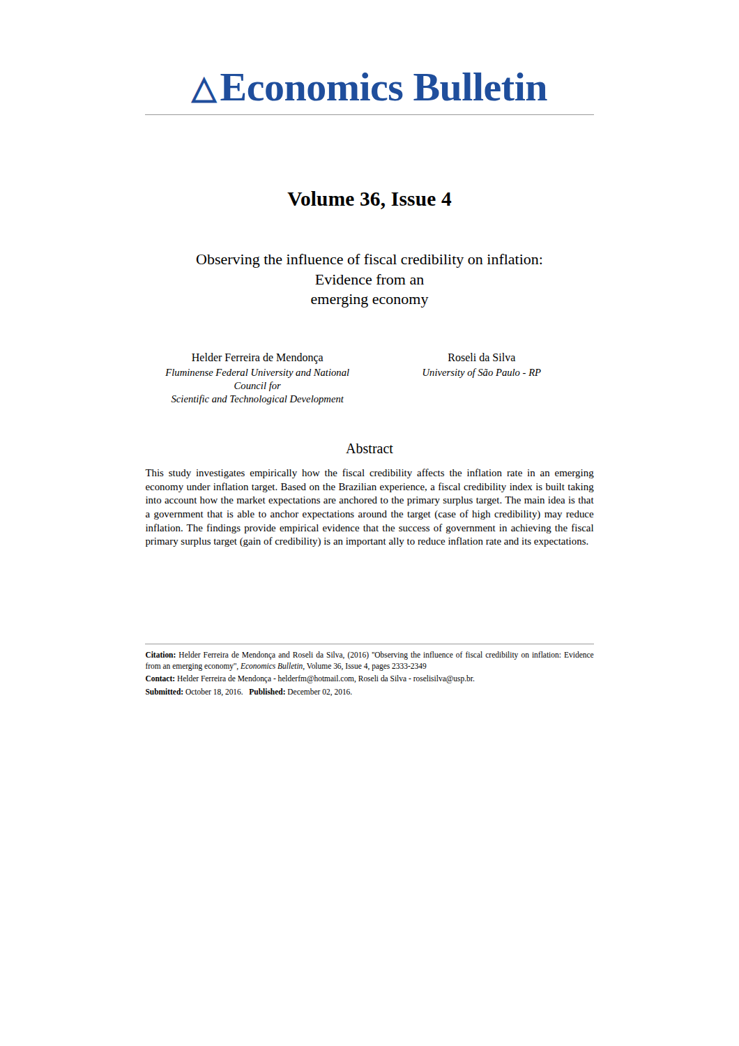△Economics Bulletin
Volume 36, Issue 4
Observing the influence of fiscal credibility on inflation: Evidence from an
emerging economy
| Helder Ferreira de Mendonça Fluminense Federal University and National Council for Scientific and Technological Development | Roseli da Silva University of São Paulo - RP |
Abstract
This study investigates empirically how the fiscal credibility affects the inflation rate in an emerging economy under inflation target. Based on the Brazilian experience, a fiscal credibility index is built taking into account how the market expectations are anchored to the primary surplus target. The main idea is that a government that is able to anchor expectations around the target (case of high credibility) may reduce inflation. The findings provide empirical evidence that the success of government in achieving the fiscal primary surplus target (gain of credibility) is an important ally to reduce inflation rate and its expectations.
Citation: Helder Ferreira de Mendonça and Roseli da Silva, (2016) ''Observing the influence of fiscal credibility on inflation: Evidence from an emerging economy'', Economics Bulletin, Volume 36, Issue 4, pages 2333-2349
Contact: Helder Ferreira de Mendonça - helderfm@hotmail.com, Roseli da Silva - roselisilva@usp.br.
Submitted: October 18, 2016. Published: December 02, 2016.